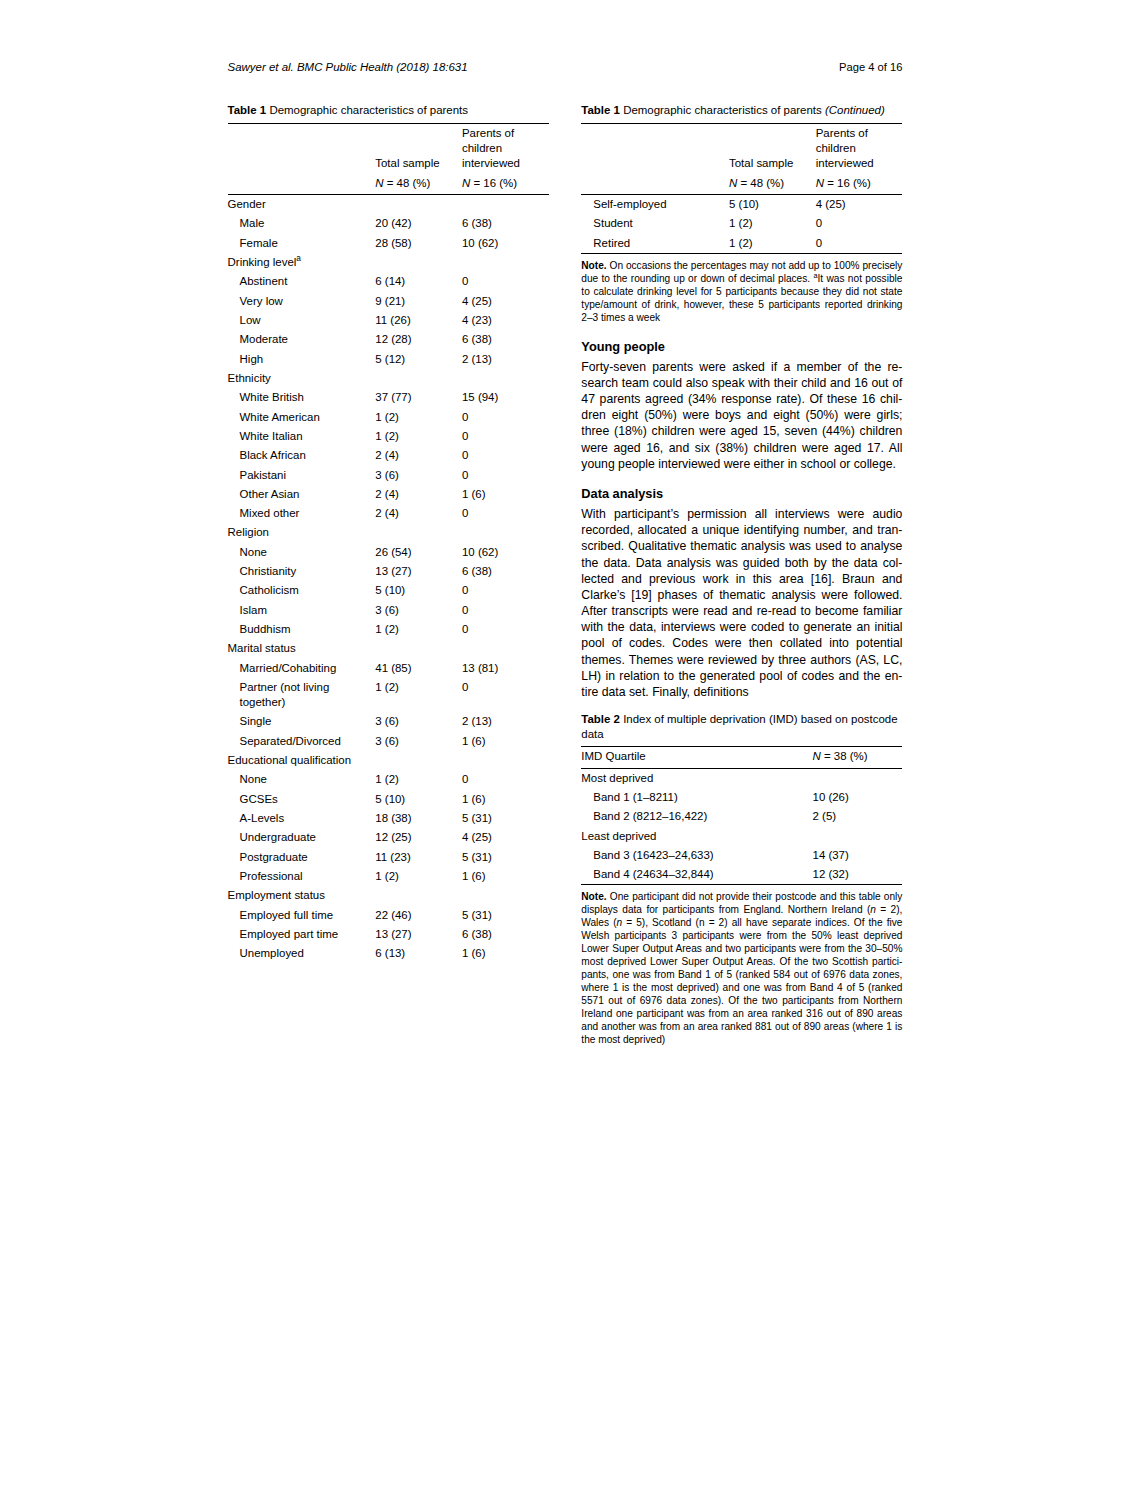Sawyer et al. BMC Public Health (2018) 18:631
Page 4 of 16
Table 1 Demographic characteristics of parents
| | Total sample | Parents of children interviewed |
| --- | --- | --- |
| | N = 48 (%) | N = 16 (%) |
| Gender | | |
| Male | 20 (42) | 6 (38) |
| Female | 28 (58) | 10 (62) |
| Drinking level a | | |
| Abstinent | 6 (14) | 0 |
| Very low | 9 (21) | 4 (25) |
| Low | 11 (26) | 4 (23) |
| Moderate | 12 (28) | 6 (38) |
| High | 5 (12) | 2 (13) |
| Ethnicity | | |
| White British | 37 (77) | 15 (94) |
| White American | 1 (2) | 0 |
| White Italian | 1 (2) | 0 |
| Black African | 2 (4) | 0 |
| Pakistani | 3 (6) | 0 |
| Other Asian | 2 (4) | 1 (6) |
| Mixed other | 2 (4) | 0 |
| Religion | | |
| None | 26 (54) | 10 (62) |
| Christianity | 13 (27) | 6 (38) |
| Catholicism | 5 (10) | 0 |
| Islam | 3 (6) | 0 |
| Buddhism | 1 (2) | 0 |
| Marital status | | |
| Married/Cohabiting | 41 (85) | 13 (81) |
| Partner (not living together) | 1 (2) | 0 |
| Single | 3 (6) | 2 (13) |
| Separated/Divorced | 3 (6) | 1 (6) |
| Educational qualification | | |
| None | 1 (2) | 0 |
| GCSEs | 5 (10) | 1 (6) |
| A-Levels | 18 (38) | 5 (31) |
| Undergraduate | 12 (25) | 4 (25) |
| Postgraduate | 11 (23) | 5 (31) |
| Professional | 1 (2) | 1 (6) |
| Employment status | | |
| Employed full time | 22 (46) | 5 (31) |
| Employed part time | 13 (27) | 6 (38) |
| Unemployed | 6 (13) | 1 (6) |
Table 1 Demographic characteristics of parents (Continued)
| | Total sample | Parents of children interviewed |
| --- | --- | --- |
| | N = 48 (%) | N = 16 (%) |
| Self-employed | 5 (10) | 4 (25) |
| Student | 1 (2) | 0 |
| Retired | 1 (2) | 0 |
Note. On occasions the percentages may not add up to 100% precisely due to the rounding up or down of decimal places. aIt was not possible to calculate drinking level for 5 participants because they did not state type/amount of drink, however, these 5 participants reported drinking 2–3 times a week
Young people
Forty-seven parents were asked if a member of the research team could also speak with their child and 16 out of 47 parents agreed (34% response rate). Of these 16 children eight (50%) were boys and eight (50%) were girls; three (18%) children were aged 15, seven (44%) children were aged 16, and six (38%) children were aged 17. All young people interviewed were either in school or college.
Data analysis
With participant’s permission all interviews were audio recorded, allocated a unique identifying number, and transcribed. Qualitative thematic analysis was used to analyse the data. Data analysis was guided both by the data collected and previous work in this area [16]. Braun and Clarke’s [19] phases of thematic analysis were followed. After transcripts were read and re-read to become familiar with the data, interviews were coded to generate an initial pool of codes. Codes were then collated into potential themes. Themes were reviewed by three authors (AS, LC, LH) in relation to the generated pool of codes and the entire data set. Finally, definitions
Table 2 Index of multiple deprivation (IMD) based on postcode data
| IMD Quartile | N = 38 (%) |
| --- | --- |
| Most deprived | |
| Band 1 (1–8211) | 10 (26) |
| Band 2 (8212–16,422) | 2 (5) |
| Least deprived | |
| Band 3 (16423–24,633) | 14 (37) |
| Band 4 (24634–32,844) | 12 (32) |
Note. One participant did not provide their postcode and this table only displays data for participants from England. Northern Ireland (n = 2), Wales (n = 5), Scotland (n = 2) all have separate indices. Of the five Welsh participants 3 participants were from the 50% least deprived Lower Super Output Areas and two participants were from the 30–50% most deprived Lower Super Output Areas. Of the two Scottish participants, one was from Band 1 of 5 (ranked 584 out of 6976 data zones, where 1 is the most deprived) and one was from Band 4 of 5 (ranked 5571 out of 6976 data zones). Of the two participants from Northern Ireland one participant was from an area ranked 316 out of 890 areas and another was from an area ranked 881 out of 890 areas (where 1 is the most deprived)